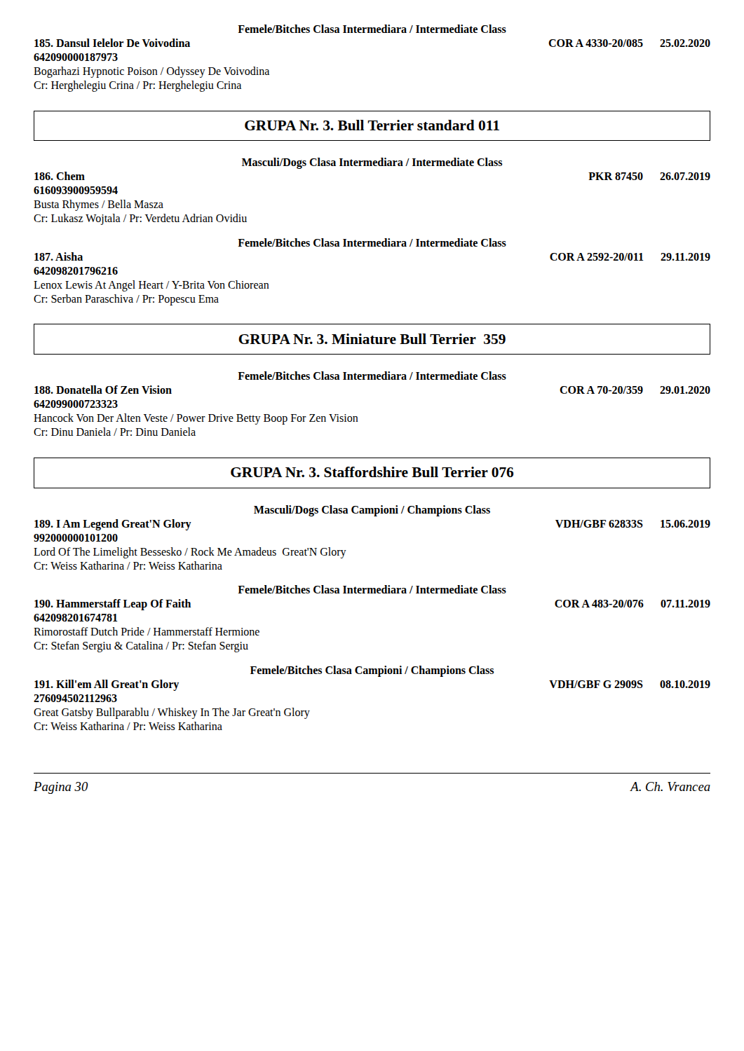Femele/Bitches Clasa Intermediara / Intermediate Class
185. Dansul Ielelor De Voivodina COR A 4330-20/085 25.02.2020
642090000187973
Bogarhazi Hypnotic Poison / Odyssey De Voivodina
Cr: Herghelegiu Crina / Pr: Herghelegiu Crina
GRUPA Nr. 3. Bull Terrier standard 011
Masculi/Dogs Clasa Intermediara / Intermediate Class
186. Chem PKR 87450 26.07.2019
616093900959594
Busta Rhymes / Bella Masza
Cr: Lukasz Wojtala / Pr: Verdetu Adrian Ovidiu
Femele/Bitches Clasa Intermediara / Intermediate Class
187. Aisha COR A 2592-20/011 29.11.2019
642098201796216
Lenox Lewis At Angel Heart / Y-Brita Von Chiorean
Cr: Serban Paraschiva / Pr: Popescu Ema
GRUPA Nr. 3. Miniature Bull Terrier 359
Femele/Bitches Clasa Intermediara / Intermediate Class
188. Donatella Of Zen Vision COR A 70-20/359 29.01.2020
642099000723323
Hancock Von Der Alten Veste / Power Drive Betty Boop For Zen Vision
Cr: Dinu Daniela / Pr: Dinu Daniela
GRUPA Nr. 3. Staffordshire Bull Terrier 076
Masculi/Dogs Clasa Campioni / Champions Class
189. I Am Legend Great'N Glory VDH/GBF 62833S 15.06.2019
992000000101200
Lord Of The Limelight Bessesko / Rock Me Amadeus Great'N Glory
Cr: Weiss Katharina / Pr: Weiss Katharina
Femele/Bitches Clasa Intermediara / Intermediate Class
190. Hammerstaff Leap Of Faith COR A 483-20/076 07.11.2019
642098201674781
Rimorostaff Dutch Pride / Hammerstaff Hermione
Cr: Stefan Sergiu & Catalina / Pr: Stefan Sergiu
Femele/Bitches Clasa Campioni / Champions Class
191. Kill'em All Great'n Glory VDH/GBF G 2909S 08.10.2019
276094502112963
Great Gatsby Bullparablu / Whiskey In The Jar Great'n Glory
Cr: Weiss Katharina / Pr: Weiss Katharina
Pagina 30 A. Ch. Vrancea